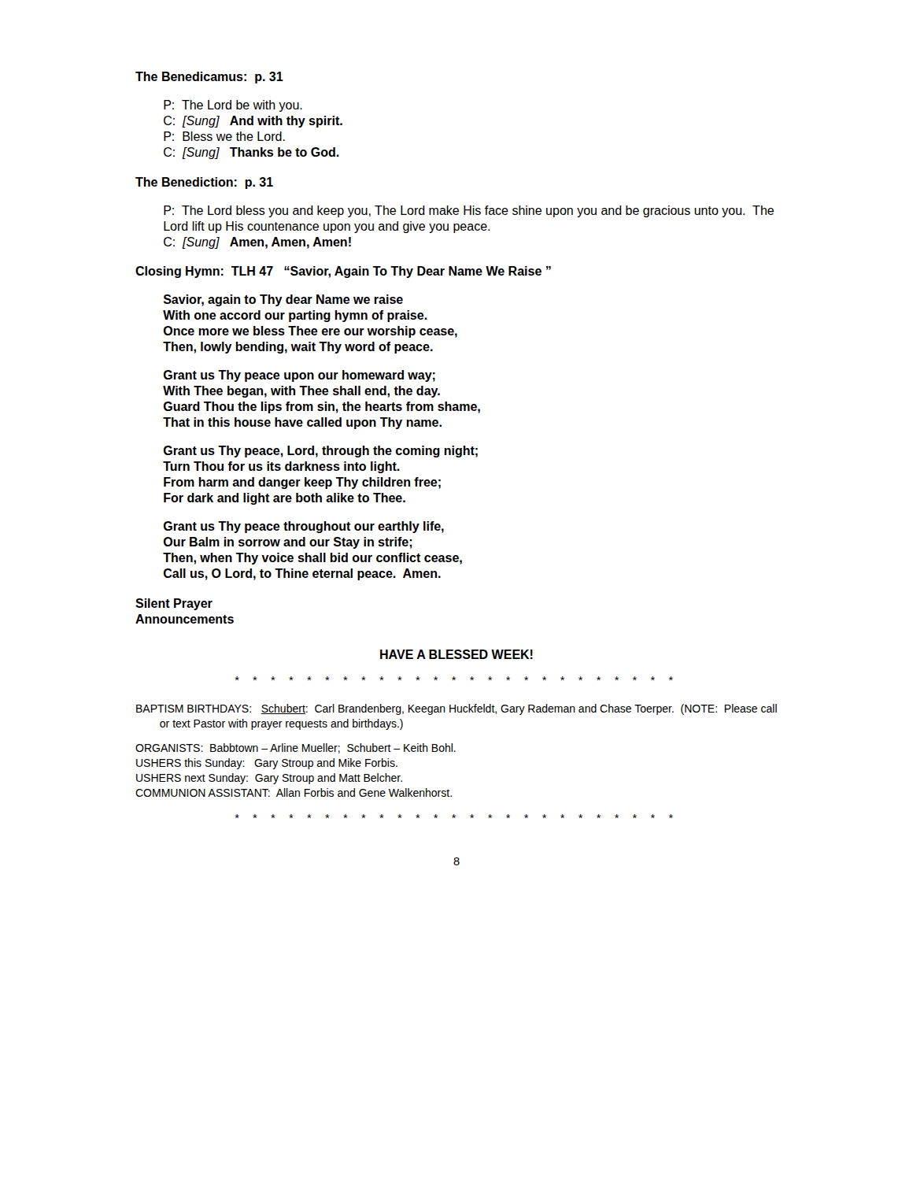The Benedicamus: p. 31
P: The Lord be with you.
C: [Sung] And with thy spirit.
P: Bless we the Lord.
C: [Sung] Thanks be to God.
The Benediction: p. 31
P: The Lord bless you and keep you, The Lord make His face shine upon you and be gracious unto you. The Lord lift up His countenance upon you and give you peace.
C: [Sung] Amen, Amen, Amen!
Closing Hymn: TLH 47 “Savior, Again To Thy Dear Name We Raise ”
Savior, again to Thy dear Name we raise
With one accord our parting hymn of praise.
Once more we bless Thee ere our worship cease,
Then, lowly bending, wait Thy word of peace.
Grant us Thy peace upon our homeward way;
With Thee began, with Thee shall end, the day.
Guard Thou the lips from sin, the hearts from shame,
That in this house have called upon Thy name.
Grant us Thy peace, Lord, through the coming night;
Turn Thou for us its darkness into light.
From harm and danger keep Thy children free;
For dark and light are both alike to Thee.
Grant us Thy peace throughout our earthly life,
Our Balm in sorrow and our Stay in strife;
Then, when Thy voice shall bid our conflict cease,
Call us, O Lord, to Thine eternal peace. Amen.
Silent Prayer
Announcements
HAVE A BLESSED WEEK!
* * * * * * * * * * * * * * * * * * * * * * * * *
BAPTISM BIRTHDAYS: Schubert: Carl Brandenberg, Keegan Huckfeldt, Gary Rademan and Chase Toerper. (NOTE: Please call or text Pastor with prayer requests and birthdays.)
ORGANISTS: Babbtown – Arline Mueller; Schubert – Keith Bohl.
USHERS this Sunday: Gary Stroup and Mike Forbis.
USHERS next Sunday: Gary Stroup and Matt Belcher.
COMMUNION ASSISTANT: Allan Forbis and Gene Walkenhorst.
* * * * * * * * * * * * * * * * * * * * * * * * *
8